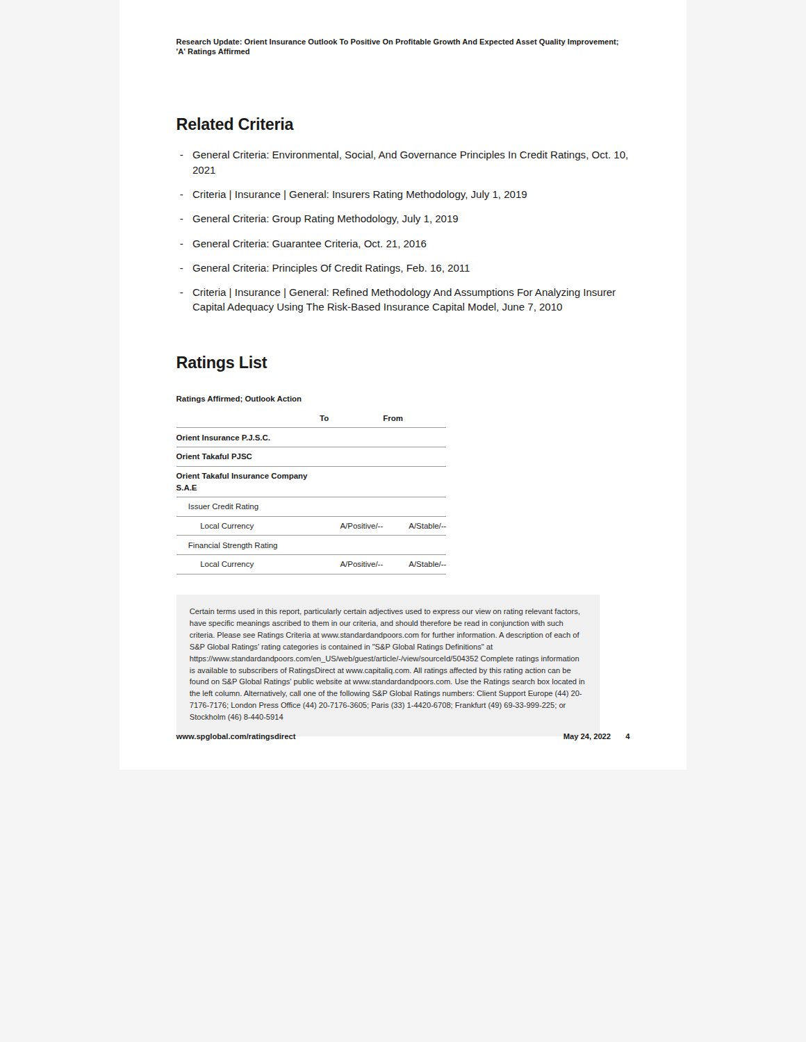Research Update: Orient Insurance Outlook To Positive On Profitable Growth And Expected Asset Quality Improvement; 'A' Ratings Affirmed
Related Criteria
General Criteria: Environmental, Social, And Governance Principles In Credit Ratings, Oct. 10, 2021
Criteria | Insurance | General: Insurers Rating Methodology, July 1, 2019
General Criteria: Group Rating Methodology, July 1, 2019
General Criteria: Guarantee Criteria, Oct. 21, 2016
General Criteria: Principles Of Credit Ratings, Feb. 16, 2011
Criteria | Insurance | General: Refined Methodology And Assumptions For Analyzing Insurer Capital Adequacy Using The Risk-Based Insurance Capital Model, June 7, 2010
Ratings List
Ratings Affirmed; Outlook Action
| | To | From |
| --- | --- | --- |
| Orient Insurance P.J.S.C. | | |
| Orient Takaful PJSC | | |
| Orient Takaful Insurance Company S.A.E | | |
| Issuer Credit Rating | | |
| Local Currency | A/Positive/-- | A/Stable/-- |
| Financial Strength Rating | | |
| Local Currency | A/Positive/-- | A/Stable/-- |
Certain terms used in this report, particularly certain adjectives used to express our view on rating relevant factors, have specific meanings ascribed to them in our criteria, and should therefore be read in conjunction with such criteria. Please see Ratings Criteria at www.standardandpoors.com for further information. A description of each of S&P Global Ratings' rating categories is contained in "S&P Global Ratings Definitions" at https://www.standardandpoors.com/en_US/web/guest/article/-/view/sourceId/504352 Complete ratings information is available to subscribers of RatingsDirect at www.capitaliq.com. All ratings affected by this rating action can be found on S&P Global Ratings' public website at www.standardandpoors.com. Use the Ratings search box located in the left column. Alternatively, call one of the following S&P Global Ratings numbers: Client Support Europe (44) 20-7176-7176; London Press Office (44) 20-7176-3605; Paris (33) 1-4420-6708; Frankfurt (49) 69-33-999-225; or Stockholm (46) 8-440-5914
www.spglobal.com/ratingsdirect May 24, 20224